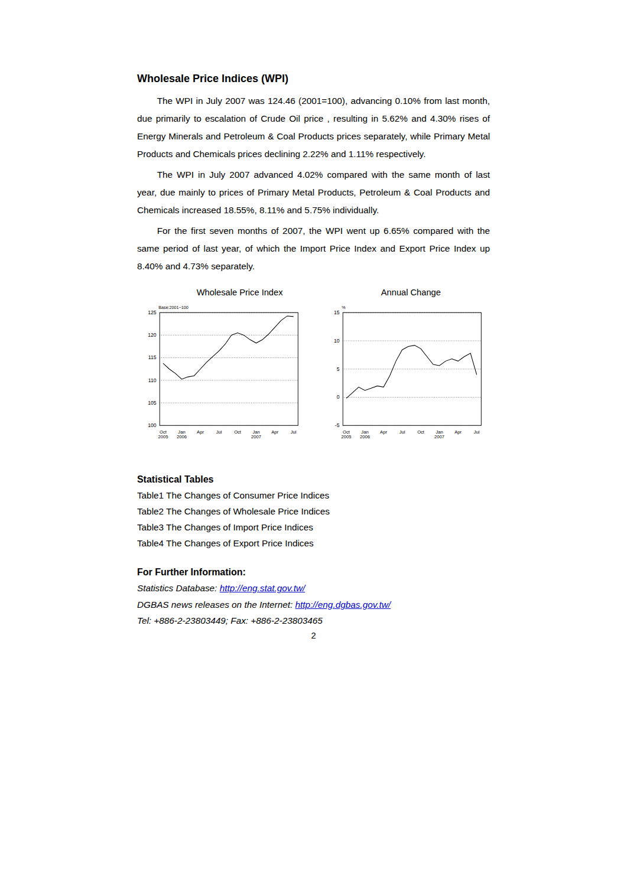Wholesale Price Indices (WPI)
The WPI in July 2007 was 124.46 (2001=100), advancing 0.10% from last month, due primarily to escalation of Crude Oil price , resulting in 5.62% and 4.30% rises of Energy Minerals and Petroleum & Coal Products prices separately, while Primary Metal Products and Chemicals prices declining 2.22% and 1.11% respectively.
The WPI in July 2007 advanced 4.02% compared with the same month of last year, due mainly to prices of Primary Metal Products, Petroleum & Coal Products and Chemicals increased 18.55%, 8.11% and 5.75% individually.
For the first seven months of 2007, the WPI went up 6.65% compared with the same period of last year, of which the Import Price Index and Export Price Index up 8.40% and 4.73% separately.
Wholesale Price Index Annual Change
Base:2001−100 125 120 115 110 105 100 Oct 2005 Jan 2006 Apr Jul Oct Jan 2007 Apr Jul
% 15 10 5 0 -5 Oct 2005 Jan 2006 Apr Jul Oct Jan 2007 Apr Jul
Statistical Tables
Table1 The Changes of Consumer Price Indices
Table2 The Changes of Wholesale Price Indices
Table3 The Changes of Import Price Indices
Table4 The Changes of Export Price Indices
For Further Information:
Statistics Database: http://eng.stat.gov.tw/
DGBAS news releases on the Internet: http://eng.dgbas.gov.tw/
Tel: +886-2-23803449; Fax: +886-2-23803465
2